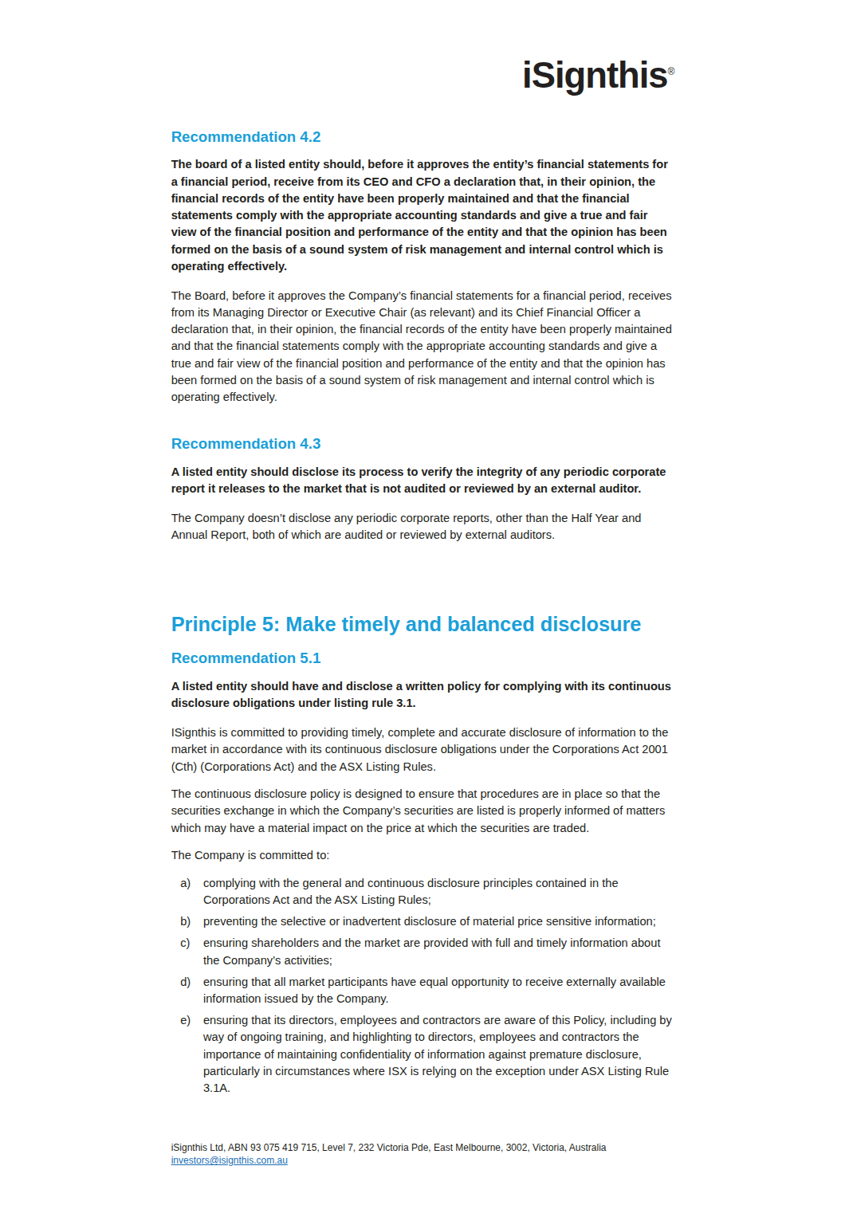iSign this®
Recommendation 4.2
The board of a listed entity should, before it approves the entity’s financial statements for a financial period, receive from its CEO and CFO a declaration that, in their opinion, the financial records of the entity have been properly maintained and that the financial statements comply with the appropriate accounting standards and give a true and fair view of the financial position and performance of the entity and that the opinion has been formed on the basis of a sound system of risk management and internal control which is operating effectively.
The Board, before it approves the Company’s financial statements for a financial period, receives from its Managing Director or Executive Chair (as relevant) and its Chief Financial Officer a declaration that, in their opinion, the financial records of the entity have been properly maintained and that the financial statements comply with the appropriate accounting standards and give a true and fair view of the financial position and performance of the entity and that the opinion has been formed on the basis of a sound system of risk management and internal control which is operating effectively.
Recommendation 4.3
A listed entity should disclose its process to verify the integrity of any periodic corporate report it releases to the market that is not audited or reviewed by an external auditor.
The Company doesn’t disclose any periodic corporate reports, other than the Half Year and Annual Report, both of which are audited or reviewed by external auditors.
Principle 5: Make timely and balanced disclosure
Recommendation 5.1
A listed entity should have and disclose a written policy for complying with its continuous disclosure obligations under listing rule 3.1.
ISignthis is committed to providing timely, complete and accurate disclosure of information to the market in accordance with its continuous disclosure obligations under the Corporations Act 2001 (Cth) (Corporations Act) and the ASX Listing Rules.
The continuous disclosure policy is designed to ensure that procedures are in place so that the securities exchange in which the Company’s securities are listed is properly informed of matters which may have a material impact on the price at which the securities are traded.
The Company is committed to:
complying with the general and continuous disclosure principles contained in the Corporations Act and the ASX Listing Rules;
preventing the selective or inadvertent disclosure of material price sensitive information;
ensuring shareholders and the market are provided with full and timely information about the Company’s activities;
ensuring that all market participants have equal opportunity to receive externally available information issued by the Company.
ensuring that its directors, employees and contractors are aware of this Policy, including by way of ongoing training, and highlighting to directors, employees and contractors the importance of maintaining confidentiality of information against premature disclosure, particularly in circumstances where ISX is relying on the exception under ASX Listing Rule 3.1A.
iSignthis Ltd, ABN 93 075 419 715, Level 7, 232 Victoria Pde, East Melbourne, 3002, Victoria, Australia
investors@isignthis.com.au